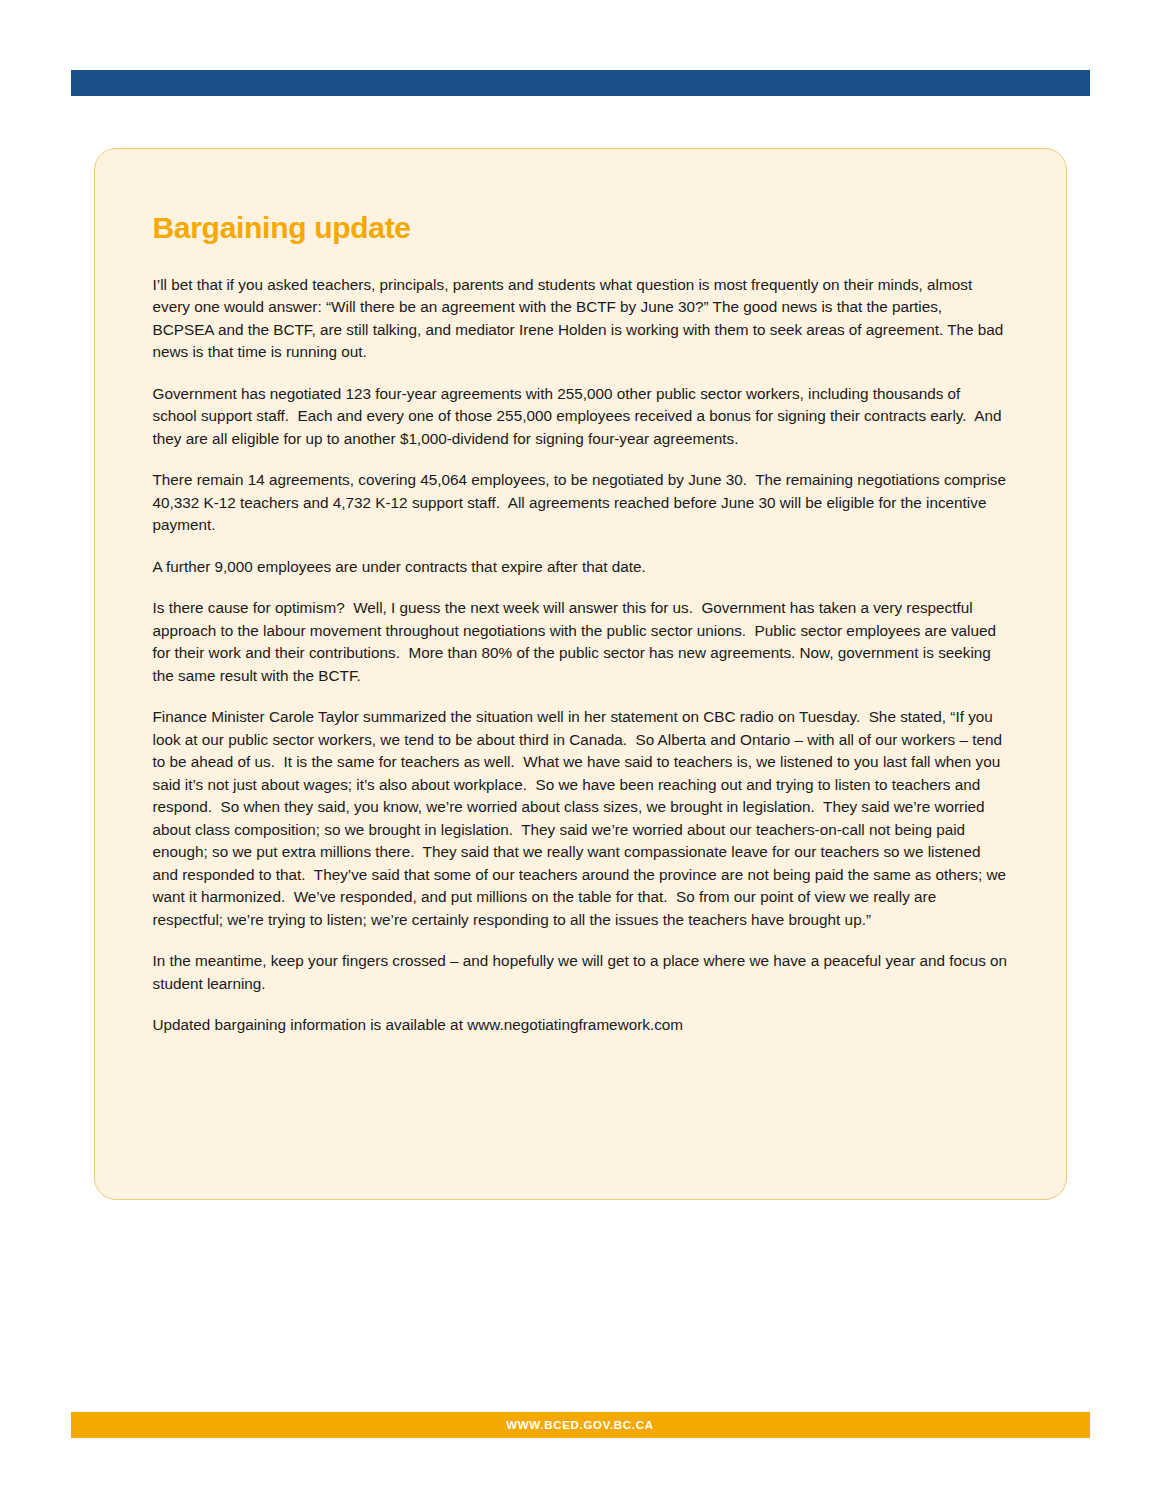Bargaining update
I’ll bet that if you asked teachers, principals, parents and students what question is most frequently on their minds, almost every one would answer: “Will there be an agreement with the BCTF by June 30?” The good news is that the parties, BCPSEA and the BCTF, are still talking, and mediator Irene Holden is working with them to seek areas of agreement. The bad news is that time is running out.
Government has negotiated 123 four-year agreements with 255,000 other public sector workers, including thousands of school support staff. Each and every one of those 255,000 employees received a bonus for signing their contracts early. And they are all eligible for up to another $1,000-dividend for signing four-year agreements.
There remain 14 agreements, covering 45,064 employees, to be negotiated by June 30. The remaining negotiations comprise 40,332 K-12 teachers and 4,732 K-12 support staff. All agreements reached before June 30 will be eligible for the incentive payment.
A further 9,000 employees are under contracts that expire after that date.
Is there cause for optimism? Well, I guess the next week will answer this for us. Government has taken a very respectful approach to the labour movement throughout negotiations with the public sector unions. Public sector employees are valued for their work and their contributions. More than 80% of the public sector has new agreements. Now, government is seeking the same result with the BCTF.
Finance Minister Carole Taylor summarized the situation well in her statement on CBC radio on Tuesday. She stated, “If you look at our public sector workers, we tend to be about third in Canada. So Alberta and Ontario – with all of our workers – tend to be ahead of us. It is the same for teachers as well. What we have said to teachers is, we listened to you last fall when you said it’s not just about wages; it’s also about workplace. So we have been reaching out and trying to listen to teachers and respond. So when they said, you know, we’re worried about class sizes, we brought in legislation. They said we’re worried about class composition; so we brought in legislation. They said we’re worried about our teachers-on-call not being paid enough; so we put extra millions there. They said that we really want compassionate leave for our teachers so we listened and responded to that. They’ve said that some of our teachers around the province are not being paid the same as others; we want it harmonized. We’ve responded, and put millions on the table for that. So from our point of view we really are respectful; we’re trying to listen; we’re certainly responding to all the issues the teachers have brought up.”
In the meantime, keep your fingers crossed – and hopefully we will get to a place where we have a peaceful year and focus on student learning.
Updated bargaining information is available at www.negotiatingframework.com
WWW.BCED.GOV.BC.CA